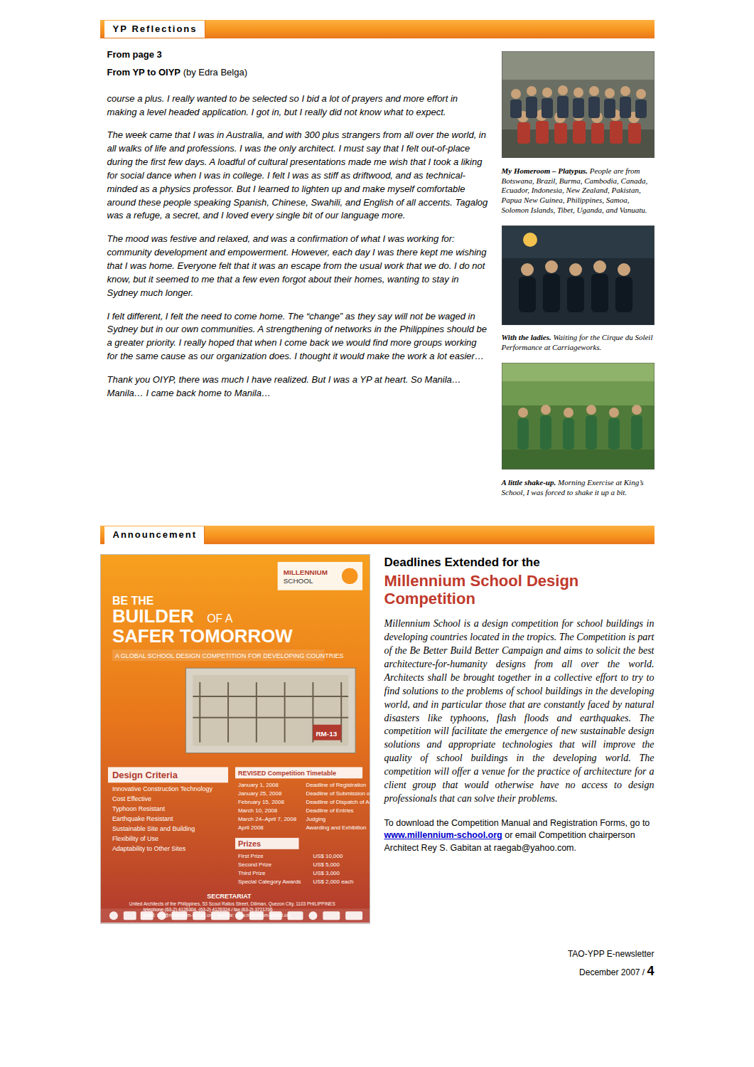YP Reflections
From page 3
From YP to OIYP (by Edra Belga)
course a plus. I really wanted to be selected so I bid a lot of prayers and more effort in making a level headed application. I got in, but I really did not know what to expect.
The week came that I was in Australia, and with 300 plus strangers from all over the world, in all walks of life and professions. I was the only architect. I must say that I felt out-of-place during the first few days. A loadful of cultural presentations made me wish that I took a liking for social dance when I was in college. I felt I was as stiff as driftwood, and as technical-minded as a physics professor. But I learned to lighten up and make myself comfortable around these people speaking Spanish, Chinese, Swahili, and English of all accents. Tagalog was a refuge, a secret, and I loved every single bit of our language more.
The mood was festive and relaxed, and was a confirmation of what I was working for: community development and empowerment. However, each day I was there kept me wishing that I was home. Everyone felt that it was an escape from the usual work that we do. I do not know, but it seemed to me that a few even forgot about their homes, wanting to stay in Sydney much longer.
I felt different, I felt the need to come home. The “change” as they say will not be waged in Sydney but in our own communities. A strengthening of networks in the Philippines should be a greater priority. I really hoped that when I come back we would find more groups working for the same cause as our organization does. I thought it would make the work a lot easier…
Thank you OIYP, there was much I have realized. But I was a YP at heart. So Manila… Manila… I came back home to Manila…
My Homeroom – Platypus. People are from Botswana, Brazil, Burma, Cambodia, Canada, Ecuador, Indonesia, New Zealand, Pakistan, Papua New Guinea, Philippines, Samoa, Solomon Islands, Tibet, Uganda, and Vanuatu.
With the ladies. Waiting for the Cirque du Soleil Performance at Carriageworks.
A little shake-up. Morning Exercise at King’s School, I was forced to shake it up a bit.
Announcement
MILLENNIUM SCHOOL BE THE BUILDER OF A SAFER TOMORROW A GLOBAL SCHOOL DESIGN COMPETITION FOR DEVELOPING COUNTRIES RM-13 Design Criteria Innovative Construction Technology Cost Effective Typhoon Resistant Earthquake Resistant Sustainable Site and Building Flexibility of Use Adaptability to Other Sites REVISED Competition Timetable January 1, 2008Deadline of Registration January 25, 2008Deadline of Submission of Questions February 15, 2008Deadline of Dispatch of Answers March 10, 2008Deadline of Entries March 24–April 7, 2008Judging April 2008Awarding and Exhibition Prizes First PrizeUS$ 10,000 Second PrizeUS$ 5,000 Third PrizeUS$ 3,000 Special Category AwardsUS$ 2,000 each SECRETARIAT United Architects of the Philippines, 53 Scout Rallos Street, Diliman, Quezon City, 1103 PHILIPPINES telephone (63-2) 4126304, (63-2) 4126324 / fax (63-2) 3721706 email: info@millennium-school.org / website: www.millennium-school.org
Deadlines Extended for the
Millennium School Design Competition
Millennium School is a design competition for school buildings in developing countries located in the tropics. The Competition is part of the Be Better Build Better Campaign and aims to solicit the best architecture-for-humanity designs from all over the world. Architects shall be brought together in a collective effort to try to find solutions to the problems of school buildings in the developing world, and in particular those that are constantly faced by natural disasters like typhoons, flash floods and earthquakes. The competition will facilitate the emergence of new sustainable design solutions and appropriate technologies that will improve the quality of school buildings in the developing world. The competition will offer a venue for the practice of architecture for a client group that would otherwise have no access to design professionals that can solve their problems.
To download the Competition Manual and Registration Forms, go to www.millennium-school.org or email Competition chairperson Architect Rey S. Gabitan at raegab@yahoo.com.
TAO-YPP E-newsletter
December 2007 / 4